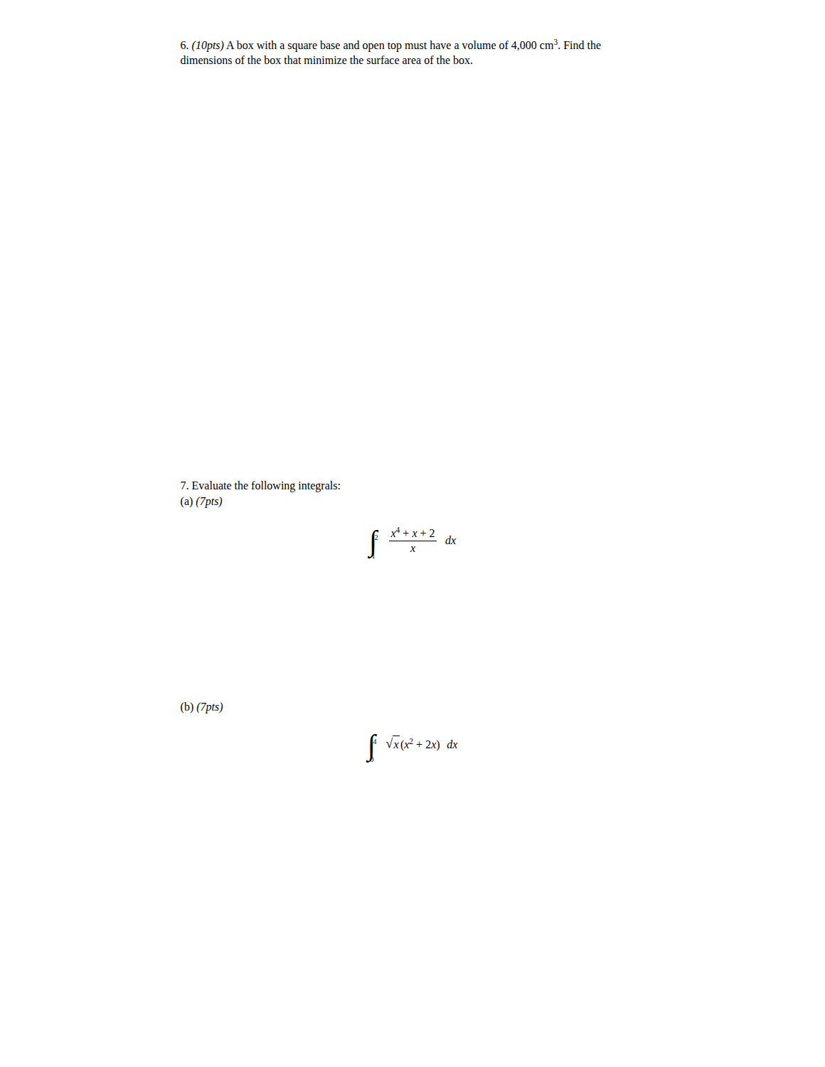6. (10pts) A box with a square base and open top must have a volume of 4,000 cm3. Find the dimensions of the box that minimize the surface area of the box.
7. Evaluate the following integrals:
(a) (7pts)
∫21 x4 + x + 2 x dx
(b) (7pts)
∫40 x(x2 + 2x) dx